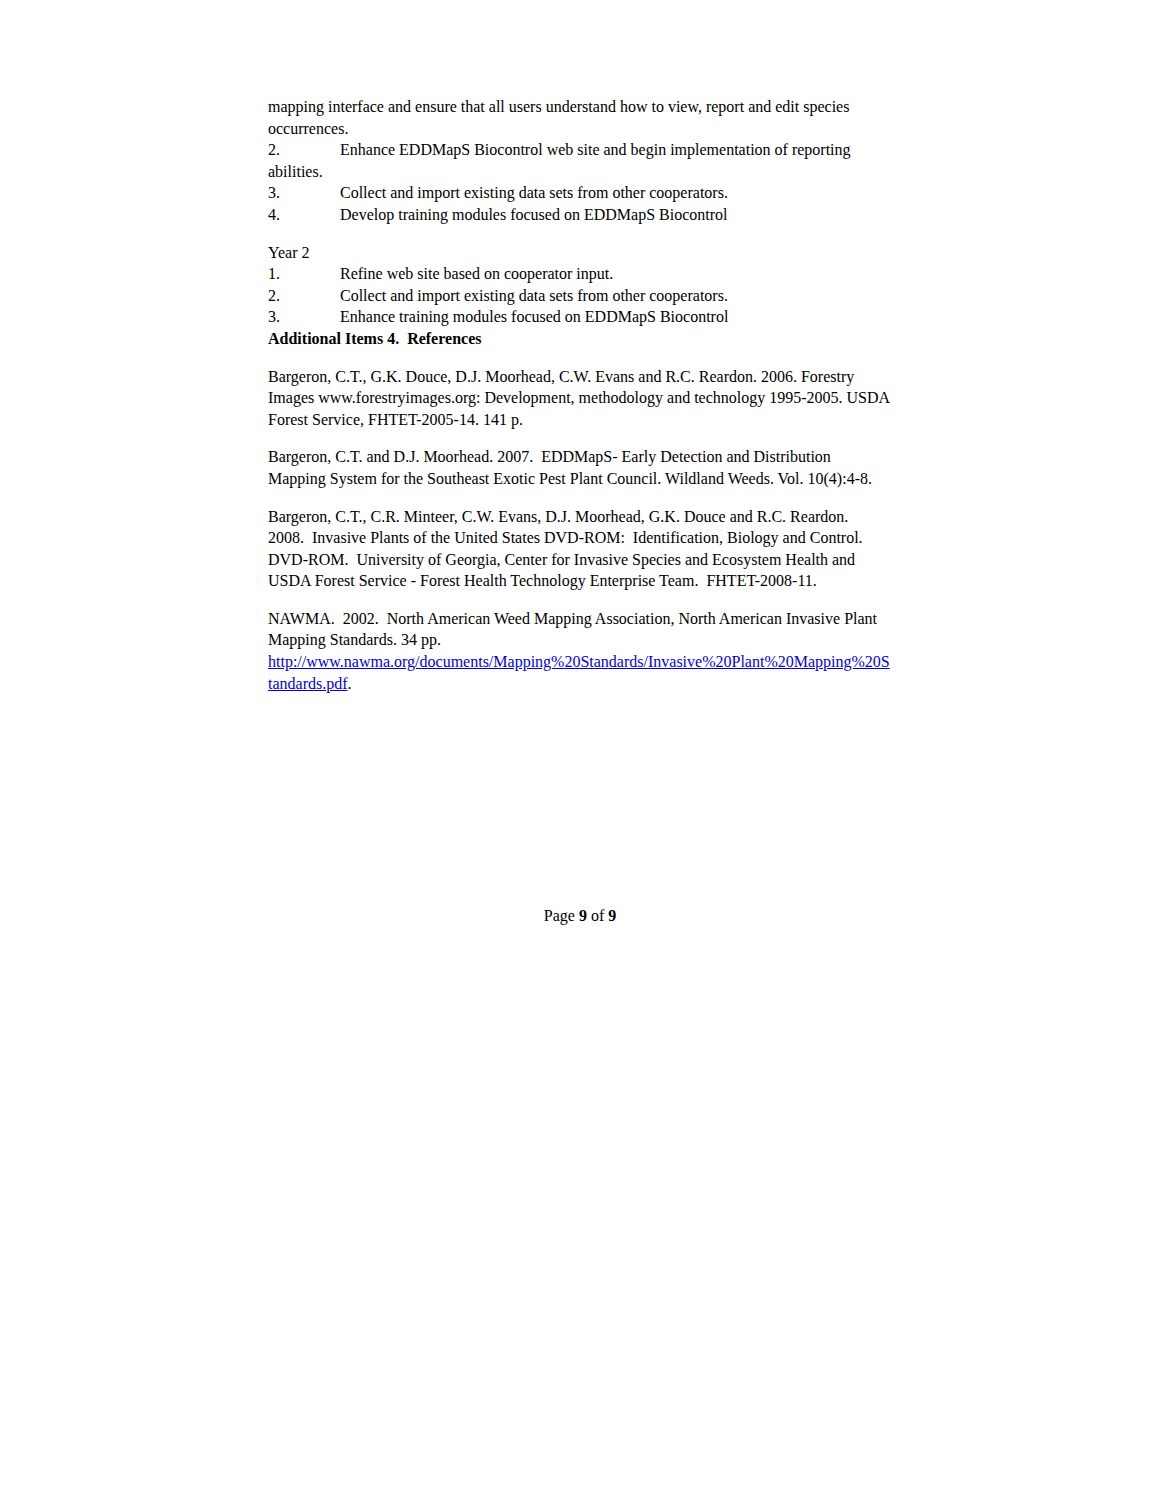mapping interface and ensure that all users understand how to view, report and edit species occurrences.
2. Enhance EDDMapS Biocontrol web site and begin implementation of reporting abilities. 3. Collect and import existing data sets from other cooperators. 4. Develop training modules focused on EDDMapS Biocontrol
Year 2
1. Refine web site based on cooperator input. 2. Collect and import existing data sets from other cooperators. 3. Enhance training modules focused on EDDMapS Biocontrol
Additional Items 4. References
Bargeron, C.T., G.K. Douce, D.J. Moorhead, C.W. Evans and R.C. Reardon. 2006. Forestry Images www.forestryimages.org: Development, methodology and technology 1995-2005. USDA Forest Service, FHTET-2005-14. 141 p.
Bargeron, C.T. and D.J. Moorhead. 2007. EDDMapS- Early Detection and Distribution Mapping System for the Southeast Exotic Pest Plant Council. Wildland Weeds. Vol. 10(4):4-8.
Bargeron, C.T., C.R. Minteer, C.W. Evans, D.J. Moorhead, G.K. Douce and R.C. Reardon. 2008. Invasive Plants of the United States DVD-ROM: Identification, Biology and Control. DVD-ROM. University of Georgia, Center for Invasive Species and Ecosystem Health and USDA Forest Service - Forest Health Technology Enterprise Team. FHTET-2008-11.
NAWMA. 2002. North American Weed Mapping Association, North American Invasive Plant Mapping Standards. 34 pp.
http://www.nawma.org/documents/Mapping%20Standards/Invasive%20Plant%20Mapping%20Standards.pdf.
Page 9 of 9